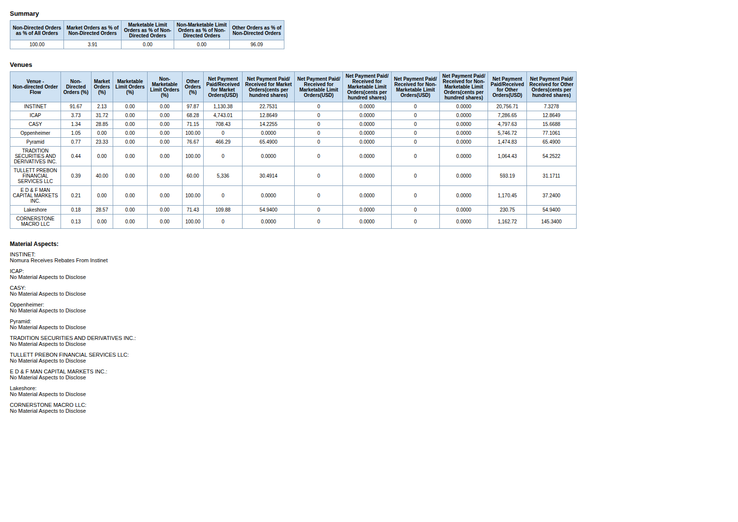Summary
| Non-Directed Orders as % of All Orders | Market Orders as % of Non-Directed Orders | Marketable Limit Orders as % of Non- Directed Orders | Non-Marketable Limit Orders as % of Non- Directed Orders | Other Orders as % of Non-Directed Orders |
| --- | --- | --- | --- | --- |
| 100.00 | 3.91 | 0.00 | 0.00 | 96.09 |
Venues
| Venue - Non-directed Order Flow | Non- Directed Orders (%) | Market Orders (%) | Marketable Limit Orders (%) | Non- Marketable Limit Orders (%) | Other Orders (%) | Net Payment Paid/Received for Market Orders(USD) | Net Payment Paid/ Received for Market Orders(cents per hundred shares) | Net Payment Paid/ Received for Marketable Limit Orders(USD) | Net Payment Paid/ Received for Marketable Limit Orders(cents per hundred shares) | Net Payment Paid/ Received for Non- Marketable Limit Orders(USD) | Net Payment Paid/ Received for Non- Marketable Limit Orders(cents per hundred shares) | Net Payment Paid/Received for Other Orders(USD) | Net Payment Paid/ Received for Other Orders(cents per hundred shares) |
| --- | --- | --- | --- | --- | --- | --- | --- | --- | --- | --- | --- | --- | --- |
| INSTINET | 91.67 | 2.13 | 0.00 | 0.00 | 97.87 | 1,130.38 | 22.7531 | 0 | 0.0000 | 0 | 0.0000 | 20,756.71 | 7.3278 |
| ICAP | 3.73 | 31.72 | 0.00 | 0.00 | 68.28 | 4,743.01 | 12.8649 | 0 | 0.0000 | 0 | 0.0000 | 7,286.65 | 12.8649 |
| CASY | 1.34 | 28.85 | 0.00 | 0.00 | 71.15 | 708.43 | 14.2255 | 0 | 0.0000 | 0 | 0.0000 | 4,797.63 | 15.6688 |
| Oppenheimer | 1.05 | 0.00 | 0.00 | 0.00 | 100.00 | 0 | 0.0000 | 0 | 0.0000 | 0 | 0.0000 | 5,746.72 | 77.1061 |
| Pyramid | 0.77 | 23.33 | 0.00 | 0.00 | 76.67 | 466.29 | 65.4900 | 0 | 0.0000 | 0 | 0.0000 | 1,474.83 | 65.4900 |
| TRADITION SECURITIES AND DERIVATIVES INC. | 0.44 | 0.00 | 0.00 | 0.00 | 100.00 | 0 | 0.0000 | 0 | 0.0000 | 0 | 0.0000 | 1,064.43 | 54.2522 |
| TULLETT PREBON FINANCIAL SERVICES LLC | 0.39 | 40.00 | 0.00 | 0.00 | 60.00 | 5,336 | 30.4914 | 0 | 0.0000 | 0 | 0.0000 | 593.19 | 31.1711 |
| E D & F MAN CAPITAL MARKETS INC. | 0.21 | 0.00 | 0.00 | 0.00 | 100.00 | 0 | 0.0000 | 0 | 0.0000 | 0 | 0.0000 | 1,170.45 | 37.2400 |
| Lakeshore | 0.18 | 28.57 | 0.00 | 0.00 | 71.43 | 109.88 | 54.9400 | 0 | 0.0000 | 0 | 0.0000 | 230.75 | 54.9400 |
| CORNERSTONE MACRO LLC | 0.13 | 0.00 | 0.00 | 0.00 | 100.00 | 0 | 0.0000 | 0 | 0.0000 | 0 | 0.0000 | 1,162.72 | 145.3400 |
Material Aspects:
INSTINET:
Nomura Receives Rebates From Instinet
ICAP:
No Material Aspects to Disclose
CASY:
No Material Aspects to Disclose
Oppenheimer:
No Material Aspects to Disclose
Pyramid:
No Material Aspects to Disclose
TRADITION SECURITIES AND DERIVATIVES INC.:
No Material Aspects to Disclose
TULLETT PREBON FINANCIAL SERVICES LLC:
No Material Aspects to Disclose
E D & F MAN CAPITAL MARKETS INC.:
No Material Aspects to Disclose
Lakeshore:
No Material Aspects to Disclose
CORNERSTONE MACRO LLC:
No Material Aspects to Disclose